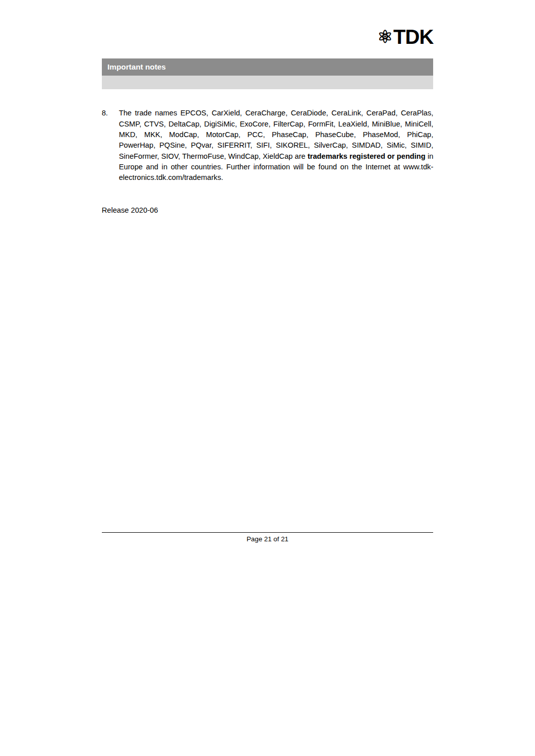⚛TDK
Important notes
8. The trade names EPCOS, CarXield, CeraCharge, CeraDiode, CeraLink, CeraPad, CeraPlas, CSMP, CTVS, DeltaCap, DigiSiMic, ExoCore, FilterCap, FormFit, LeaXield, MiniBlue, MiniCell, MKD, MKK, ModCap, MotorCap, PCC, PhaseCap, PhaseCube, PhaseMod, PhiCap, PowerHap, PQSine, PQvar, SIFERRIT, SIFI, SIKOREL, SilverCap, SIMDAD, SiMic, SIMID, SineFormer, SIOV, ThermoFuse, WindCap, XieldCap are trademarks registered or pending in Europe and in other countries. Further information will be found on the Internet at www.tdk-electronics.tdk.com/trademarks.
Release 2020-06
Page 21 of 21